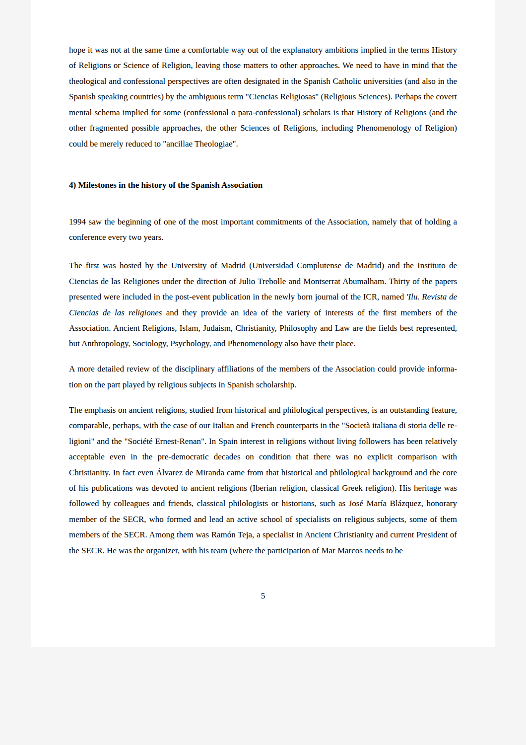hope it was not at the same time a comfortable way out of the explanatory ambitions implied in the terms History of Religions or Science of Religion, leaving those matters to other approaches. We need to have in mind that the theological and confessional perspectives are often designated in the Spanish Catholic universities (and also in the Spanish speaking countries) by the ambiguous term "Ciencias Religiosas" (Religious Sciences). Perhaps the covert mental schema implied for some (confessional o para-confessional) scholars is that History of Religions (and the other fragmented possible approaches, the other Sciences of Religions, including Phenomenology of Religion) could be merely reduced to "ancillae Theologiae".
4) Milestones in the history of the Spanish Association
1994 saw the beginning of one of the most important commitments of the Association, namely that of holding a conference every two years.
The first was hosted by the University of Madrid (Universidad Complutense de Madrid) and the Instituto de Ciencias de las Religiones under the direction of Julio Trebolle and Montserrat Abumalham. Thirty of the papers presented were included in the post-event publication in the newly born journal of the ICR, named 'Ilu. Revista de Ciencias de las religiones and they provide an idea of the variety of interests of the first members of the Association. Ancient Religions, Islam, Judaism, Christianity, Philosophy and Law are the fields best represented, but Anthropology, Sociology, Psychology, and Phenomenology also have their place.
A more detailed review of the disciplinary affiliations of the members of the Association could provide information on the part played by religious subjects in Spanish scholarship.
The emphasis on ancient religions, studied from historical and philological perspectives, is an outstanding feature, comparable, perhaps, with the case of our Italian and French counterparts in the "Società italiana di storia delle religioni" and the "Société Ernest-Renan". In Spain interest in religions without living followers has been relatively acceptable even in the pre-democratic decades on condition that there was no explicit comparison with Christianity. In fact even Álvarez de Miranda came from that historical and philological background and the core of his publications was devoted to ancient religions (Iberian religion, classical Greek religion). His heritage was followed by colleagues and friends, classical philologists or historians, such as José María Blázquez, honorary member of the SECR, who formed and lead an active school of specialists on religious subjects, some of them members of the SECR. Among them was Ramón Teja, a specialist in Ancient Christianity and current President of the SECR. He was the organizer, with his team (where the participation of Mar Marcos needs to be
5